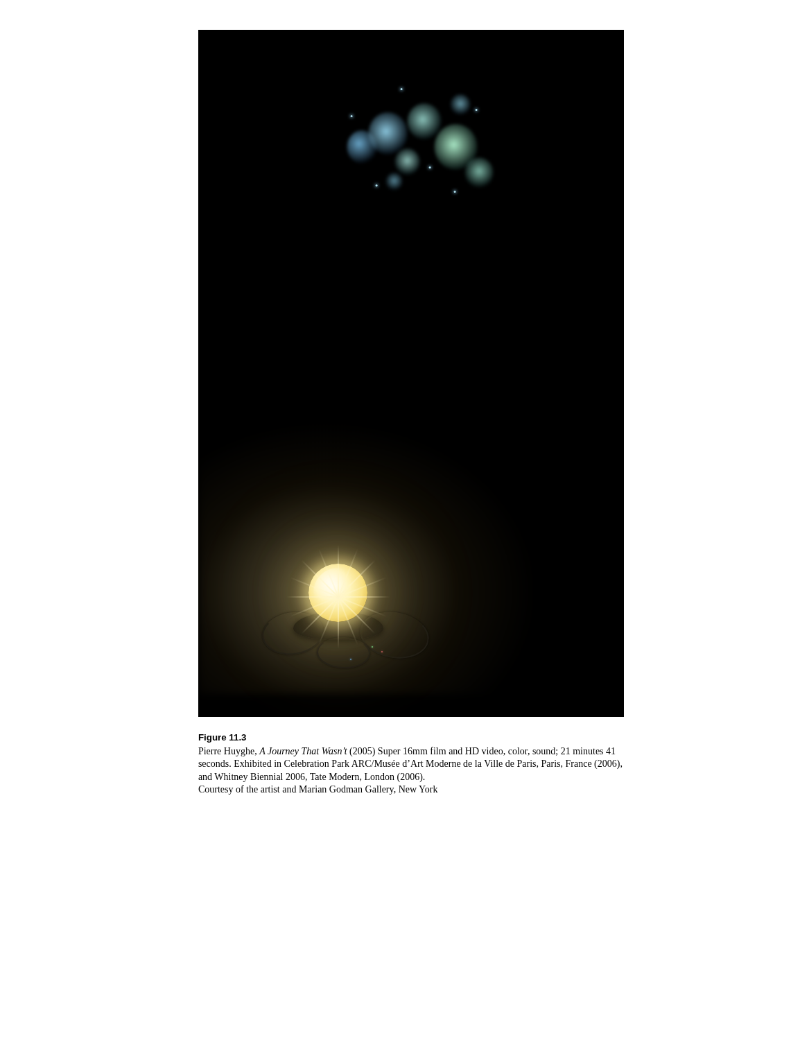Figure 11.3 Pierre Huyghe, A Journey That Wasn’t (2005) Super 16mm film and HD video, color, sound; 21 minutes 41 seconds. Exhibited in Celebration Park ARC/Musée d’Art Moderne de la Ville de Paris, Paris, France (2006), and Whitney Biennial 2006, Tate Modern, London (2006). Courtesy of the artist and Marian Godman Gallery, New York